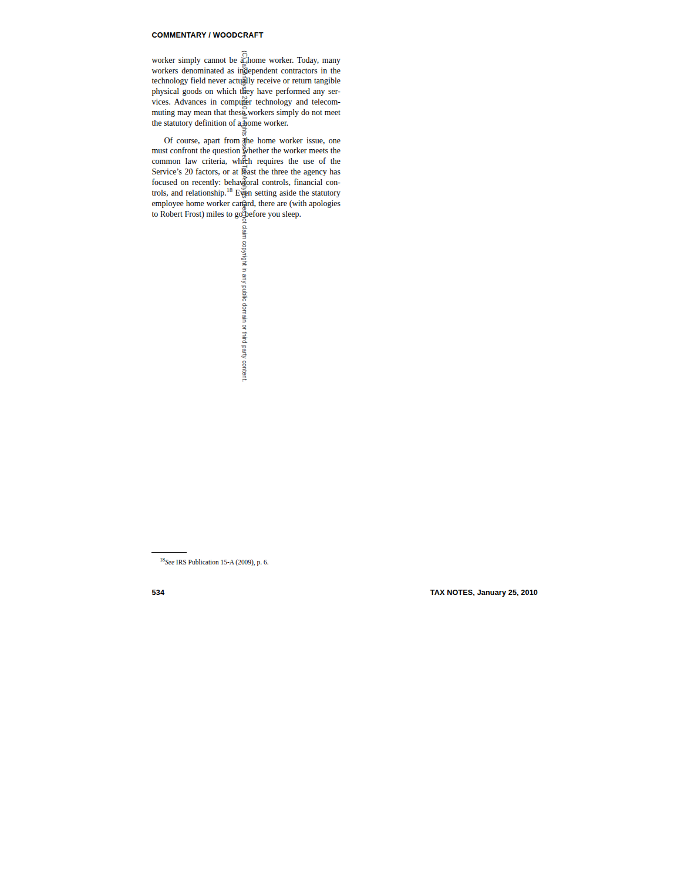COMMENTARY / WOODCRAFT
worker simply cannot be a home worker. Today, many workers denominated as independent contractors in the technology field never actually receive or return tangible physical goods on which they have performed any services. Advances in computer technology and telecommuting may mean that these workers simply do not meet the statutory definition of a home worker.
Of course, apart from the home worker issue, one must confront the question whether the worker meets the common law criteria, which requires the use of the Service’s 20 factors, or at least the three the agency has focused on recently: behavioral controls, financial controls, and relationship.18 Even setting aside the statutory employee home worker canard, there are (with apologies to Robert Frost) miles to go before you sleep.
18 See IRS Publication 15-A (2009), p. 6.
534 TAX NOTES, January 25, 2010
(C) Tax Analysts 2010. All rights reserved. Tax Analysts does not claim copyright in any public domain or third party content.